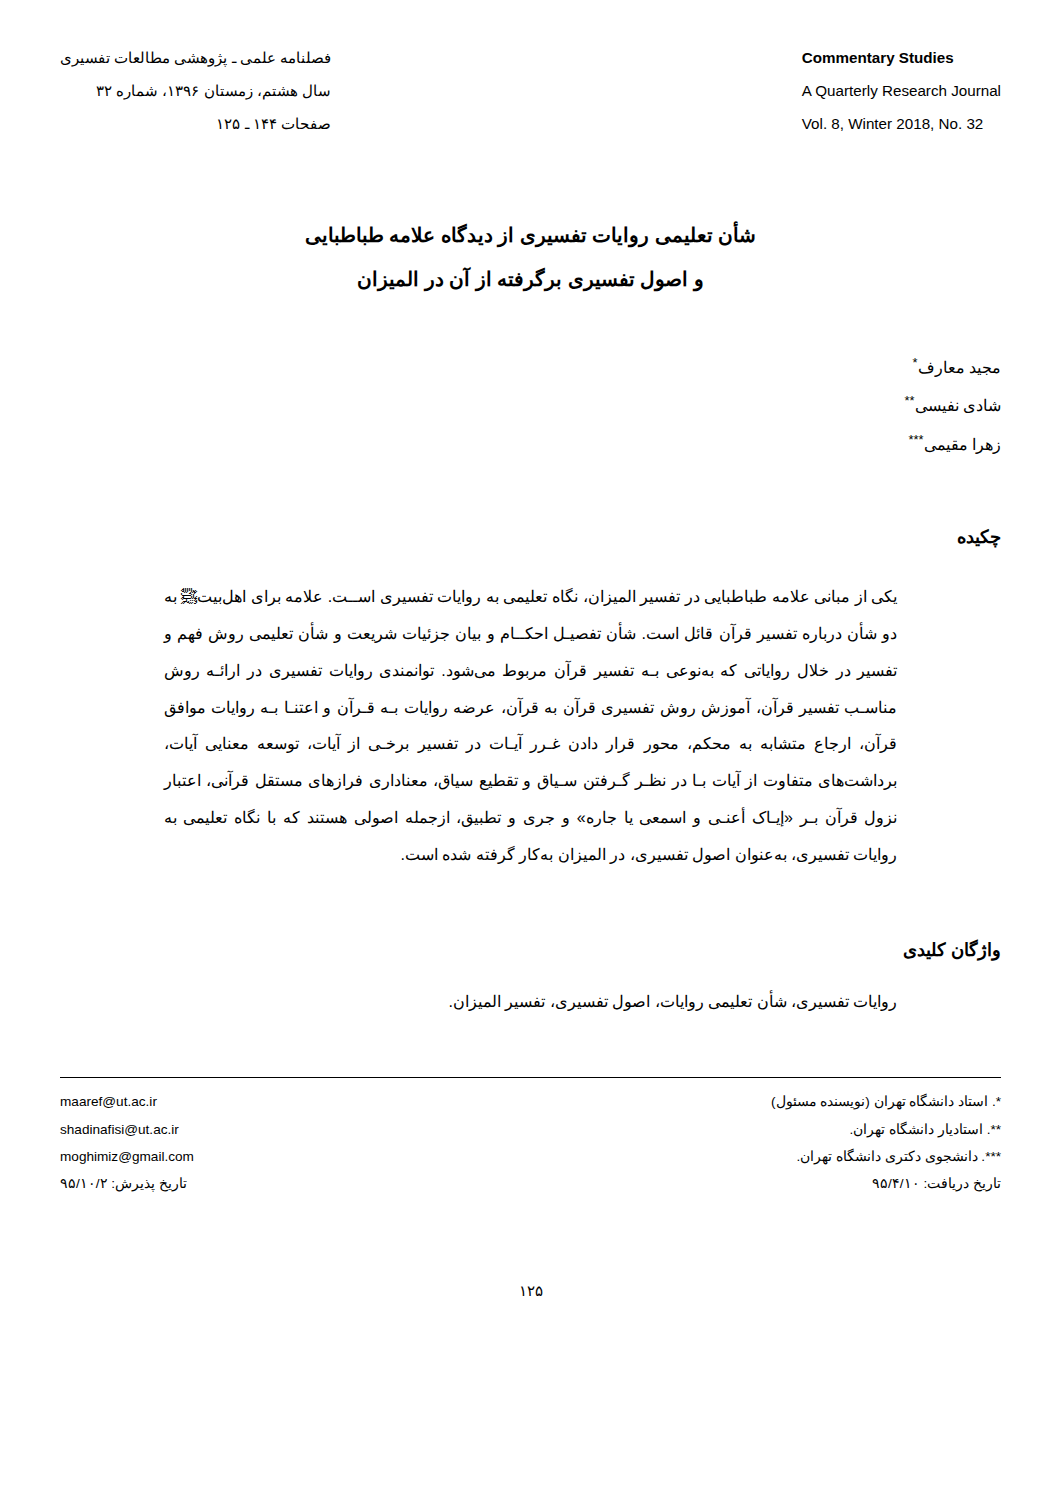Commentary Studies
A Quarterly Research Journal
Vol. 8, Winter 2018, No. 32
فصلنامه علمی ـ پژوهشی مطالعات تفسیری
سال هشتم، زمستان ۱۳۹۶، شماره ۳۲
صفحات ۱۴۴ ـ ۱۲۵
شأن تعلیمی روایات تفسیری از دیدگاه علامه طباطبایی
و اصول تفسیری برگرفته از آن در المیزان
مجید معارف*
شادی نفیسی**
زهرا مقیمی***
چکیده
یکی از مبانی علامه طباطبایی در تفسیر المیزان، نگاه تعلیمی به روایات تفسیری اســت. علامه برای اهل‌بیتﷺ به دو شأن درباره تفسیر قرآن قائل است. شأن تفصیـل احکــام و بیان جزئیات شریعت و شأن تعلیمی روش فهم و تفسیر در خلال روایاتی که به‌نوعی بـه تفسیر قرآن مربوط می‌شود. توانمندی روایات تفسیری در ارائـه روش مناسـب تفسیر قرآن، آموزش روش تفسیری قرآن به قرآن، عرضه روایات بـه قـرآن و اعتنـا بـه روایات موافق قرآن، ارجاع متشابه به محکم، محور قرار دادن غـرر آیـات در تفسیر برخـی از آیات، توسعه معنایی آیات، برداشت‌های متفاوت از آیات بـا در نظـر گـرفتن سـیاق و تقطیع سیاق، معناداری فرازهای مستقل قرآنی، اعتبار نزول قرآن بـر «إیـاک أعنـی و اسمعی یا جاره» و جری و تطبیق، ازجمله اصولی هستند که با نگاه تعلیمی به روایات تفسیری، به‌عنوان اصول تفسیری، در المیزان به‌کار گرفته شده است.
واژگان کلیدی
روایات تفسیری، شأن تعلیمی روایات، اصول تفسیری، تفسیر المیزان.
*. استاد دانشگاه تهران (نویسنده مسئول) maaref@ut.ac.ir
**. استادیار دانشگاه تهران. shadinafisi@ut.ac.ir
***. دانشجوی دکتری دانشگاه تهران. moghimiz@gmail.com
تاریخ دریافت: ۹۵/۴/۱۰ تاریخ پذیرش: ۹۵/۱۰/۲
۱۲۵